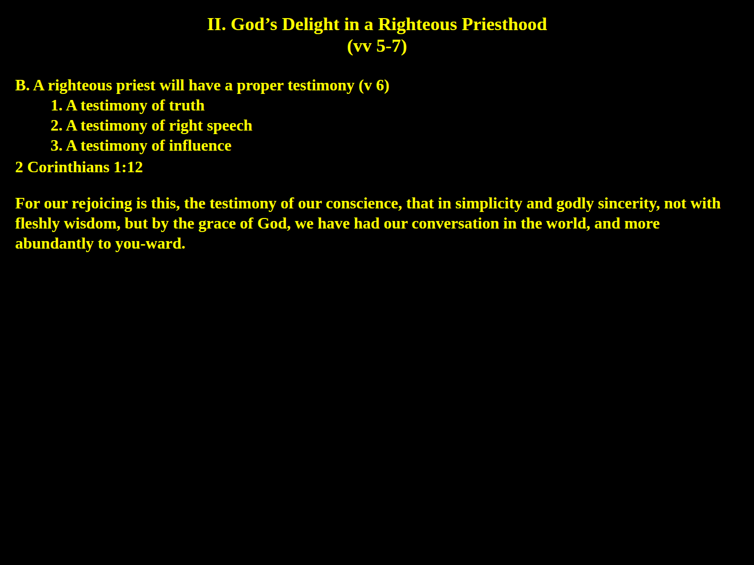II. God’s Delight in a Righteous Priesthood
(vv 5-7)
B. A righteous priest will have a proper testimony (v 6)
1. A testimony of truth
2. A testimony of right speech
3. A testimony of influence
2 Corinthians 1:12
For our rejoicing is this, the testimony of our conscience, that in simplicity and godly sincerity, not with fleshly wisdom, but by the grace of God, we have had our conversation in the world, and more abundantly to you-ward.